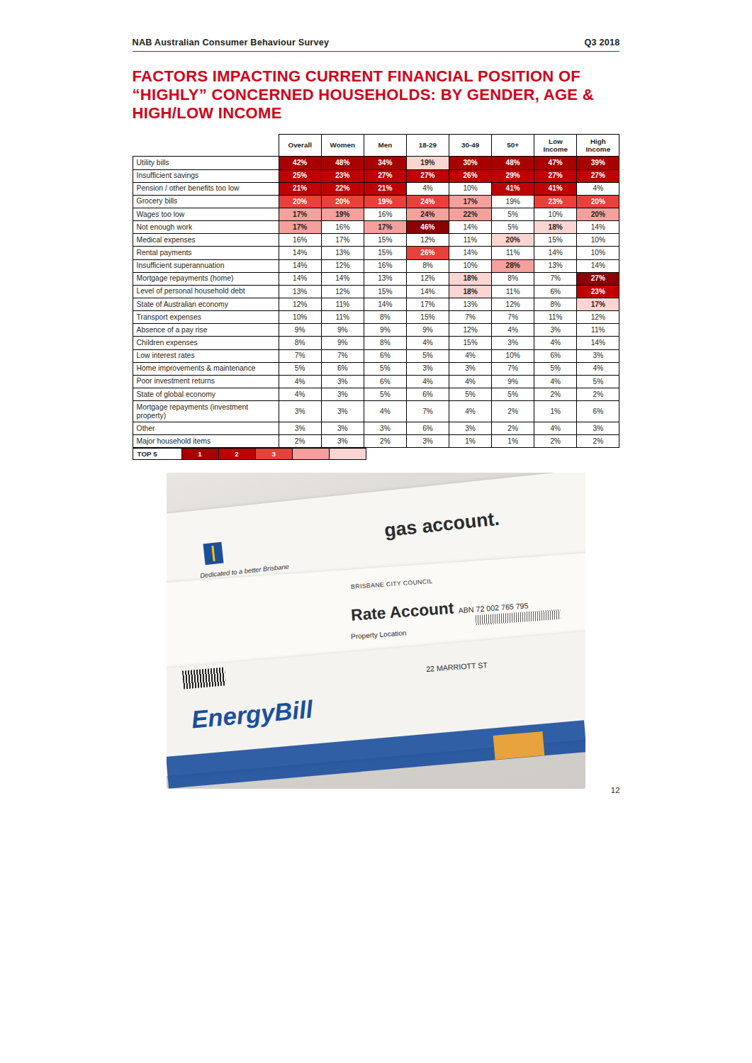NAB Australian Consumer Behaviour Survey
Q3 2018
Factors impacting current financial position of “highly” concerned households: by gender, age & high/low income
| | Overall | Women | Men | 18-29 | 30-49 | 50+ | Low Income | High Income |
| --- | --- | --- | --- | --- | --- | --- | --- | --- |
| Utility bills | 42% | 48% | 34% | 19% | 30% | 48% | 47% | 39% |
| Insufficient savings | 25% | 23% | 27% | 27% | 26% | 29% | 27% | 27% |
| Pension / other benefits too low | 21% | 22% | 21% | 4% | 10% | 41% | 41% | 4% |
| Grocery bills | 20% | 20% | 19% | 24% | 17% | 19% | 23% | 20% |
| Wages too low | 17% | 19% | 16% | 24% | 22% | 5% | 10% | 20% |
| Not enough work | 17% | 16% | 17% | 46% | 14% | 5% | 18% | 14% |
| Medical expenses | 16% | 17% | 15% | 12% | 11% | 20% | 15% | 10% |
| Rental payments | 14% | 13% | 15% | 26% | 14% | 11% | 14% | 10% |
| Insufficient superannuation | 14% | 12% | 16% | 8% | 10% | 28% | 13% | 14% |
| Mortgage repayments (home) | 14% | 14% | 13% | 12% | 18% | 8% | 7% | 27% |
| Level of personal household debt | 13% | 12% | 15% | 14% | 18% | 11% | 6% | 23% |
| State of Australian economy | 12% | 11% | 14% | 17% | 13% | 12% | 8% | 17% |
| Transport expenses | 10% | 11% | 8% | 15% | 7% | 7% | 11% | 12% |
| Absence of a pay rise | 9% | 9% | 9% | 9% | 12% | 4% | 3% | 11% |
| Children expenses | 8% | 9% | 8% | 4% | 15% | 3% | 4% | 14% |
| Low interest rates | 7% | 7% | 6% | 5% | 4% | 10% | 6% | 3% |
| Home improvements & maintenance | 5% | 6% | 5% | 3% | 3% | 7% | 5% | 4% |
| Poor investment returns | 4% | 3% | 6% | 4% | 4% | 9% | 4% | 5% |
| State of global economy | 4% | 3% | 5% | 6% | 5% | 5% | 2% | 2% |
| Mortgage repayments (investment property) | 3% | 3% | 4% | 7% | 4% | 2% | 1% | 6% |
| Other | 3% | 3% | 3% | 6% | 3% | 2% | 4% | 3% |
| Major household items | 2% | 3% | 2% | 3% | 1% | 1% | 2% | 2% |
TOP 5
1
2
3
4
5
gas account.
BRISBANE CITY COUNCIL
Rate Account ABN 72 002 765 795
Property Location
22 MARRIOTT ST
Dedicated to a better Brisbane
EnergyBill
12